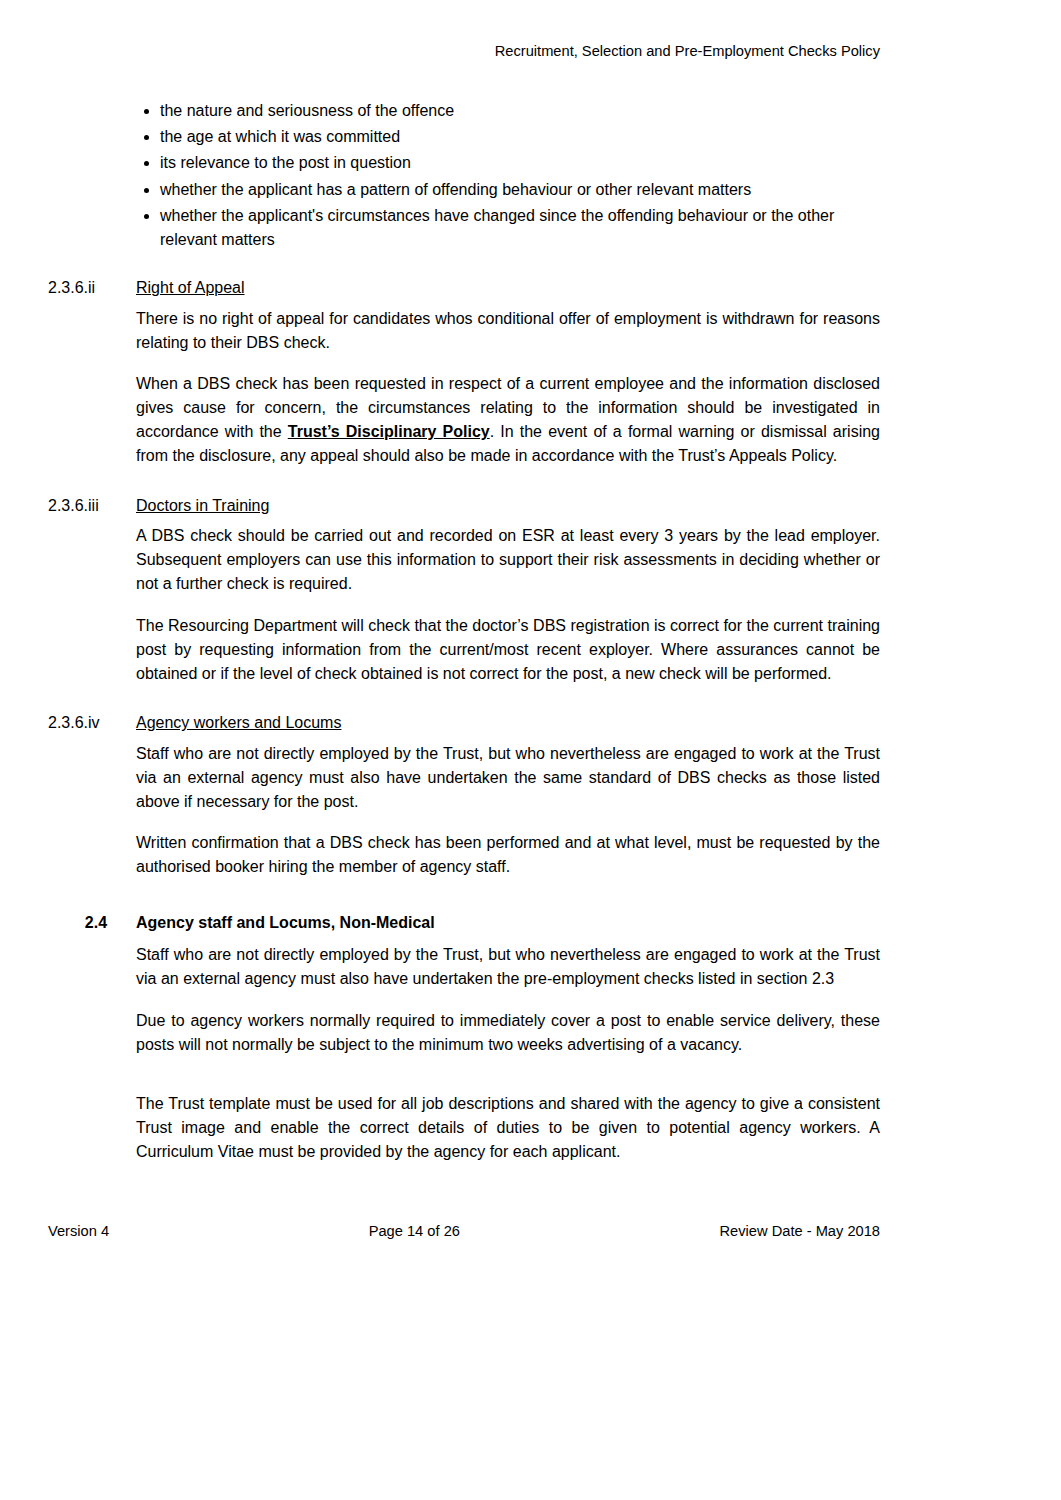Recruitment, Selection and Pre-Employment Checks Policy
the nature and seriousness of the offence
the age at which it was committed
its relevance to the post in question
whether the applicant has a pattern of offending behaviour or other relevant matters
whether the applicant's circumstances have changed since the offending behaviour or the other relevant matters
2.3.6.ii Right of Appeal
There is no right of appeal for candidates whos conditional offer of employment is withdrawn for reasons relating to their DBS check.
When a DBS check has been requested in respect of a current employee and the information disclosed gives cause for concern, the circumstances relating to the information should be investigated in accordance with the Trust’s Disciplinary Policy. In the event of a formal warning or dismissal arising from the disclosure, any appeal should also be made in accordance with the Trust’s Appeals Policy.
2.3.6.iii Doctors in Training
A DBS check should be carried out and recorded on ESR at least every 3 years by the lead employer. Subsequent employers can use this information to support their risk assessments in deciding whether or not a further check is required.
The Resourcing Department will check that the doctor’s DBS registration is correct for the current training post by requesting information from the current/most recent exployer. Where assurances cannot be obtained or if the level of check obtained is not correct for the post, a new check will be performed.
2.3.6.iv Agency workers and Locums
Staff who are not directly employed by the Trust, but who nevertheless are engaged to work at the Trust via an external agency must also have undertaken the same standard of DBS checks as those listed above if necessary for the post.
Written confirmation that a DBS check has been performed and at what level, must be requested by the authorised booker hiring the member of agency staff.
2.4 Agency staff and Locums, Non-Medical
Staff who are not directly employed by the Trust, but who nevertheless are engaged to work at the Trust via an external agency must also have undertaken the pre-employment checks listed in section 2.3
Due to agency workers normally required to immediately cover a post to enable service delivery, these posts will not normally be subject to the minimum two weeks advertising of a vacancy.
The Trust template must be used for all job descriptions and shared with the agency to give a consistent Trust image and enable the correct details of duties to be given to potential agency workers. A Curriculum Vitae must be provided by the agency for each applicant.
Version 4 Page 14 of 26 Review Date - May 2018